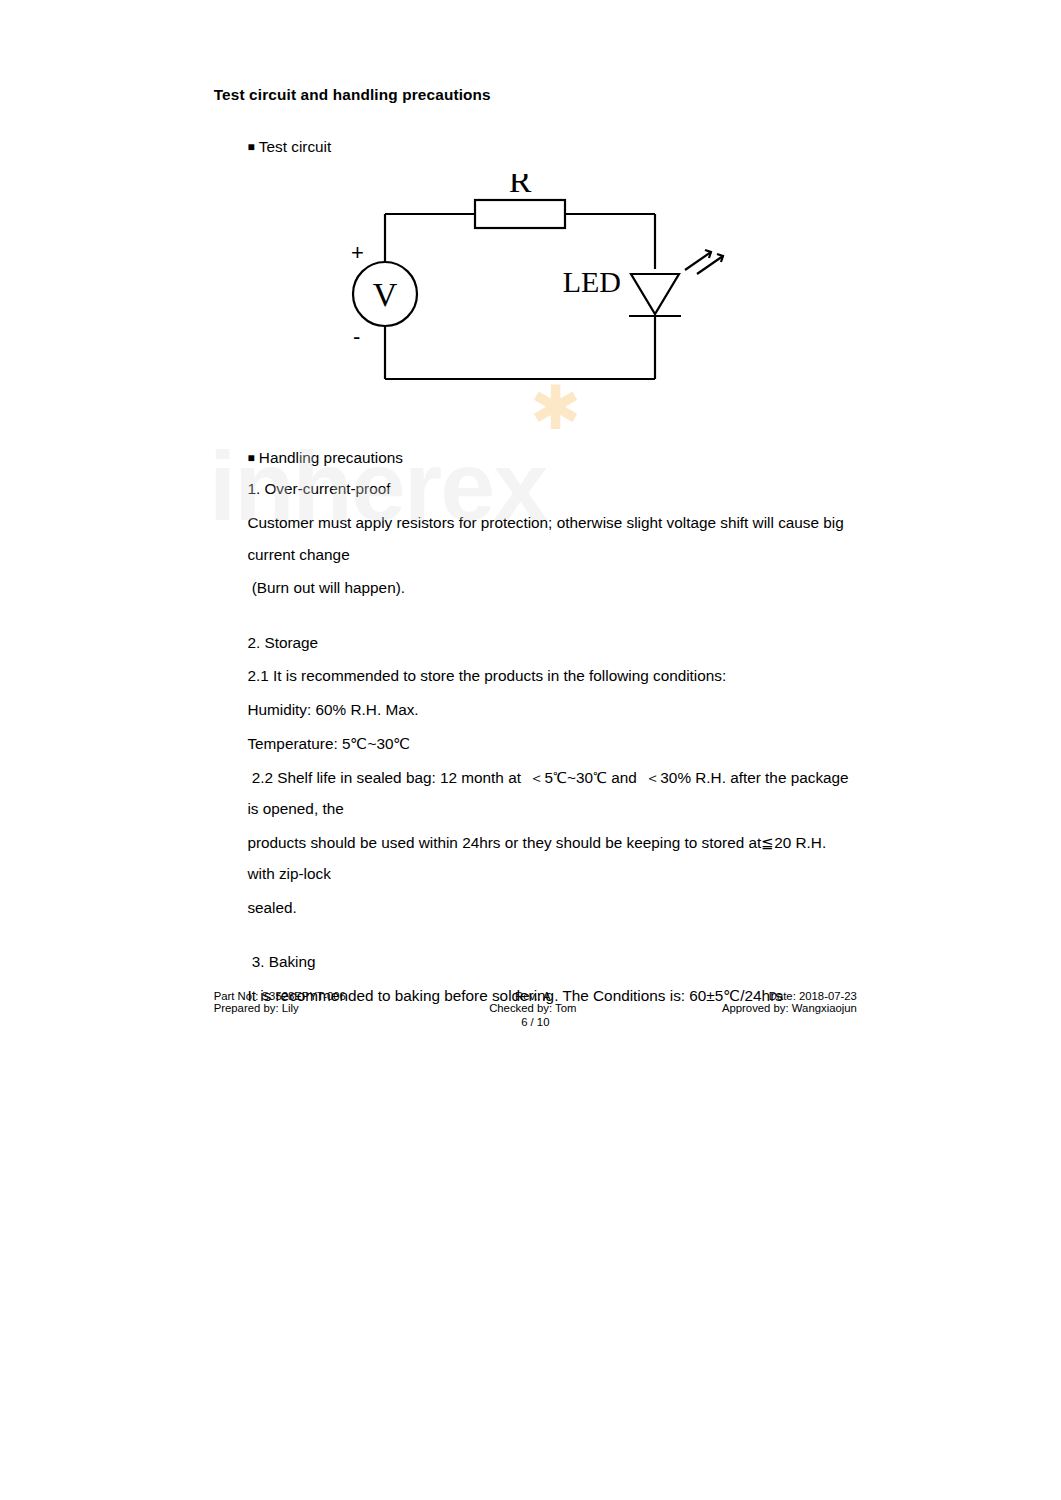Test circuit and handling precautions
■Test circuit
R V LED + -
■Handling precautions
1. Over-current-proof
Customer must apply resistors for protection; otherwise slight voltage shift will cause big current change
(Burn out will happen).
2. Storage
2.1 It is recommended to store the products in the following conditions:
Humidity: 60% R.H. Max.
Temperature: 5℃~30℃
2.2 Shelf life in sealed bag: 12 month at ＜5℃~30℃ and ＜30% R.H. after the package is opened, the
products should be used within 24hrs or they should be keeping to stored at≦20 R.H. with zip-lock
sealed.
3. Baking
It is recommended to baking before soldering. The Conditions is: 60±5℃/24hrs
inherex
✱
| Part No.: S3528EPYT-006 | Rev.: A | Date: 2018-07-23 |
| Prepared by: Lily | Checked by: Tom | Approved by: Wangxiaojun |
6 / 10